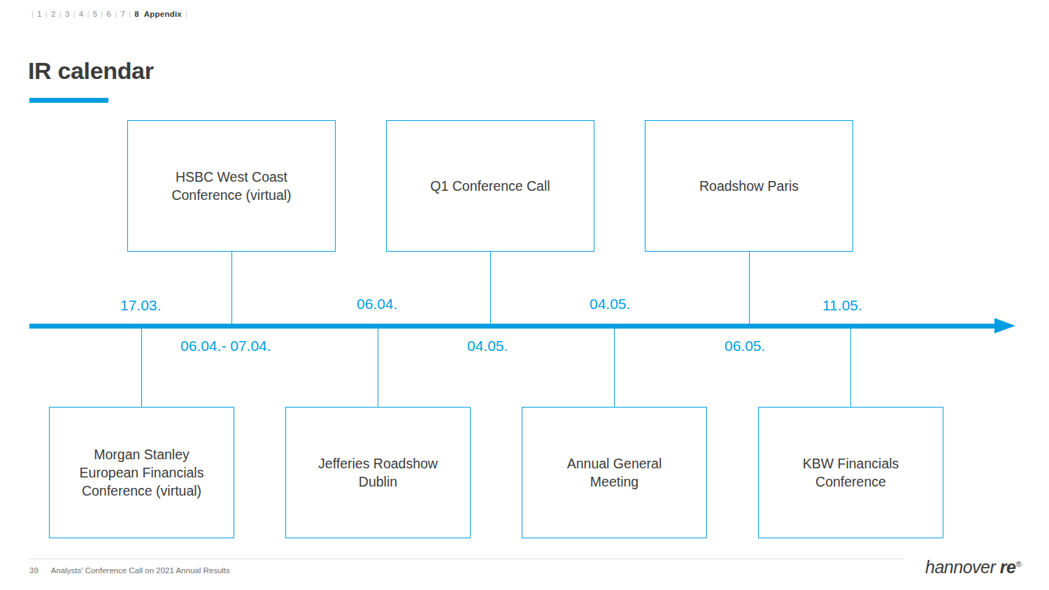|1|2|3|4|5|6|7|8 Appendix|
IR calendar
HSBC West Coast
Conference (virtual)
17.03.
Q1 Conference Call
06.04.
Roadshow Paris
04.05.
11.05.
06.04.- 07.04.
Morgan Stanley
European Financials
Conference (virtual)
04.05.
Jefferies Roadshow
Dublin
06.05.
Annual General
Meeting
KBW Financials
Conference
39 Analysts' Conference Call on 2021 Annual Results
hannover re®